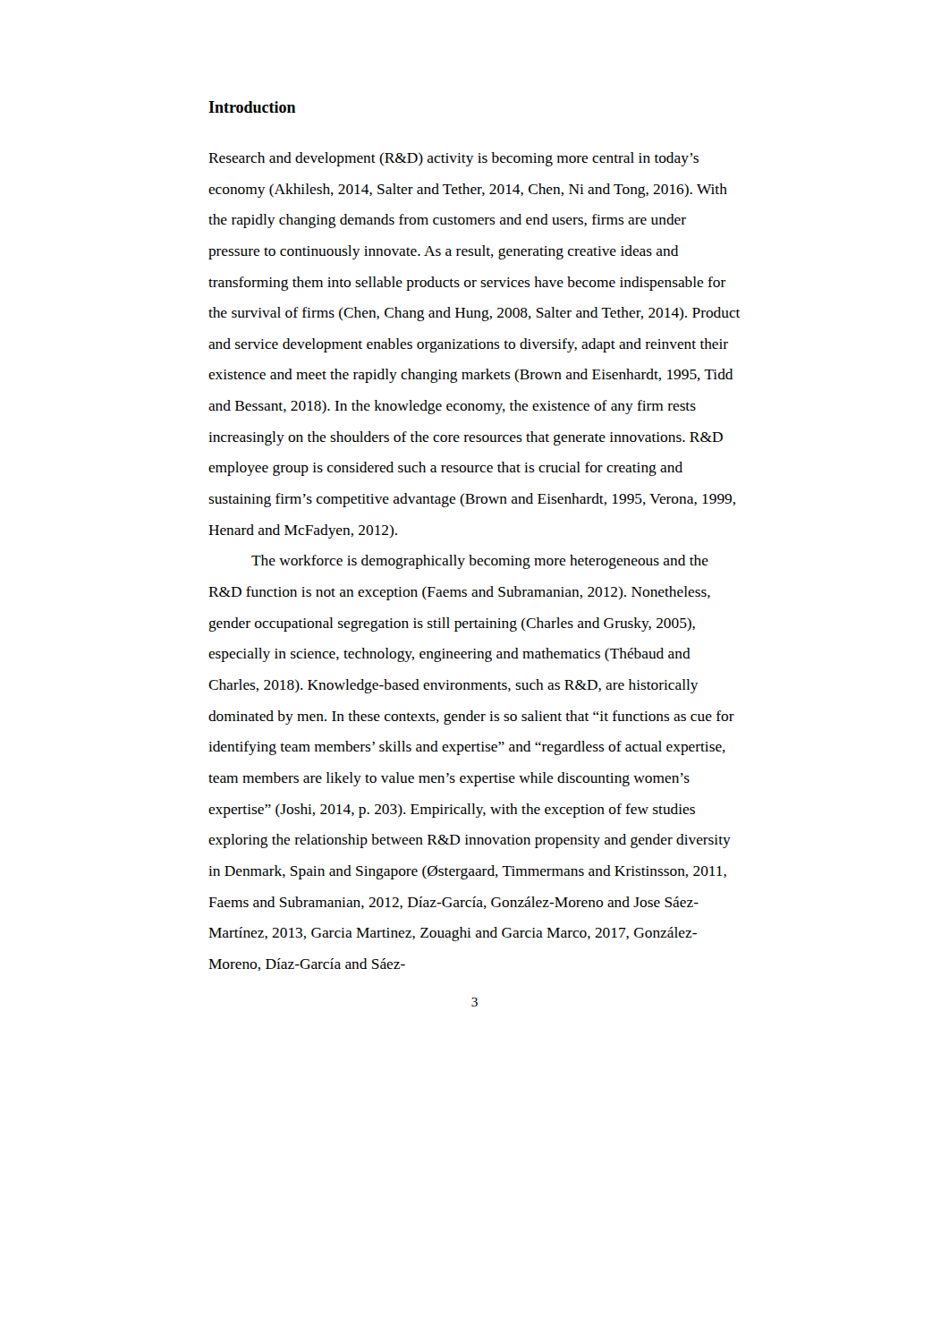Introduction
Research and development (R&D) activity is becoming more central in today’s economy (Akhilesh, 2014, Salter and Tether, 2014, Chen, Ni and Tong, 2016). With the rapidly changing demands from customers and end users, firms are under pressure to continuously innovate. As a result, generating creative ideas and transforming them into sellable products or services have become indispensable for the survival of firms (Chen, Chang and Hung, 2008, Salter and Tether, 2014). Product and service development enables organizations to diversify, adapt and reinvent their existence and meet the rapidly changing markets (Brown and Eisenhardt, 1995, Tidd and Bessant, 2018). In the knowledge economy, the existence of any firm rests increasingly on the shoulders of the core resources that generate innovations. R&D employee group is considered such a resource that is crucial for creating and sustaining firm’s competitive advantage (Brown and Eisenhardt, 1995, Verona, 1999, Henard and McFadyen, 2012).
The workforce is demographically becoming more heterogeneous and the R&D function is not an exception (Faems and Subramanian, 2012). Nonetheless, gender occupational segregation is still pertaining (Charles and Grusky, 2005), especially in science, technology, engineering and mathematics (Thébaud and Charles, 2018). Knowledge-based environments, such as R&D, are historically dominated by men. In these contexts, gender is so salient that “it functions as cue for identifying team members’ skills and expertise” and “regardless of actual expertise, team members are likely to value men’s expertise while discounting women’s expertise” (Joshi, 2014, p. 203). Empirically, with the exception of few studies exploring the relationship between R&D innovation propensity and gender diversity in Denmark, Spain and Singapore (Østergaard, Timmermans and Kristinsson, 2011, Faems and Subramanian, 2012, Díaz-García, González-Moreno and Jose Sáez-Martínez, 2013, Garcia Martinez, Zouaghi and Garcia Marco, 2017, González-Moreno, Díaz-García and Sáez-
3